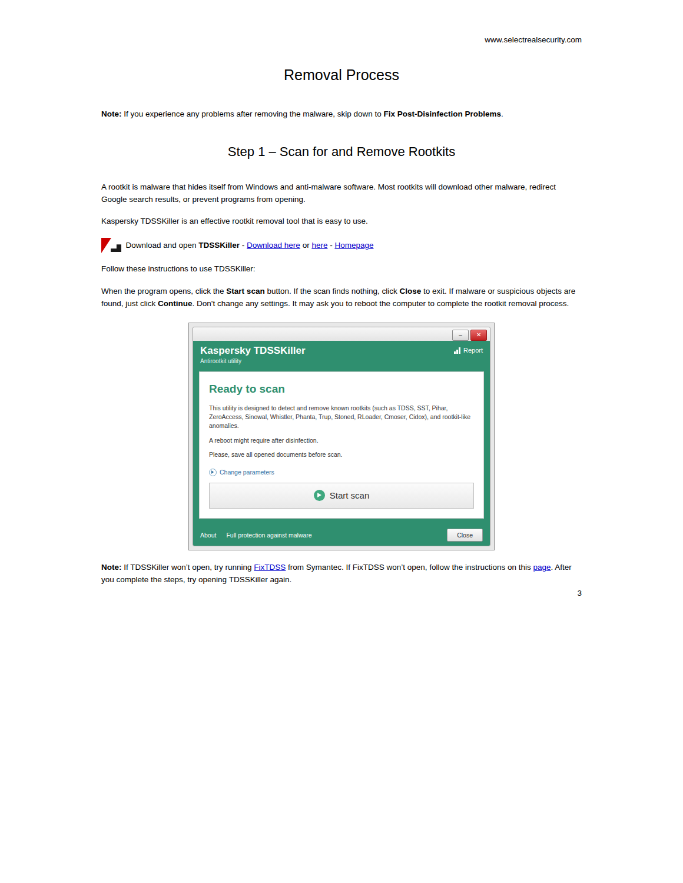www.selectrealsecurity.com
Removal Process
Note: If you experience any problems after removing the malware, skip down to Fix Post-Disinfection Problems.
Step 1 – Scan for and Remove Rootkits
A rootkit is malware that hides itself from Windows and anti-malware software. Most rootkits will download other malware, redirect Google search results, or prevent programs from opening.
Kaspersky TDSSKiller is an effective rootkit removal tool that is easy to use.
Download and open TDSSKiller - Download here or here - Homepage
Follow these instructions to use TDSSKiller:
When the program opens, click the Start scan button. If the scan finds nothing, click Close to exit. If malware or suspicious objects are found, just click Continue. Don't change any settings. It may ask you to reboot the computer to complete the rootkit removal process.
–
✕
Kaspersky TDSSKiller
Antirootkit utility
Report
Ready to scan
This utility is designed to detect and remove known rootkits (such as TDSS, SST, Pihar, ZeroAccess, Sinowal, Whistler, Phanta, Trup, Stoned, RLoader, Cmoser, Cidox), and rootkit-like anomalies.
A reboot might require after disinfection.
Please, save all opened documents before scan.
Change parameters
Start scan
About Full protection against malware
Close
Note: If TDSSKiller won’t open, try running FixTDSS from Symantec. If FixTDSS won’t open, follow the instructions on this page. After you complete the steps, try opening TDSSKiller again.
3